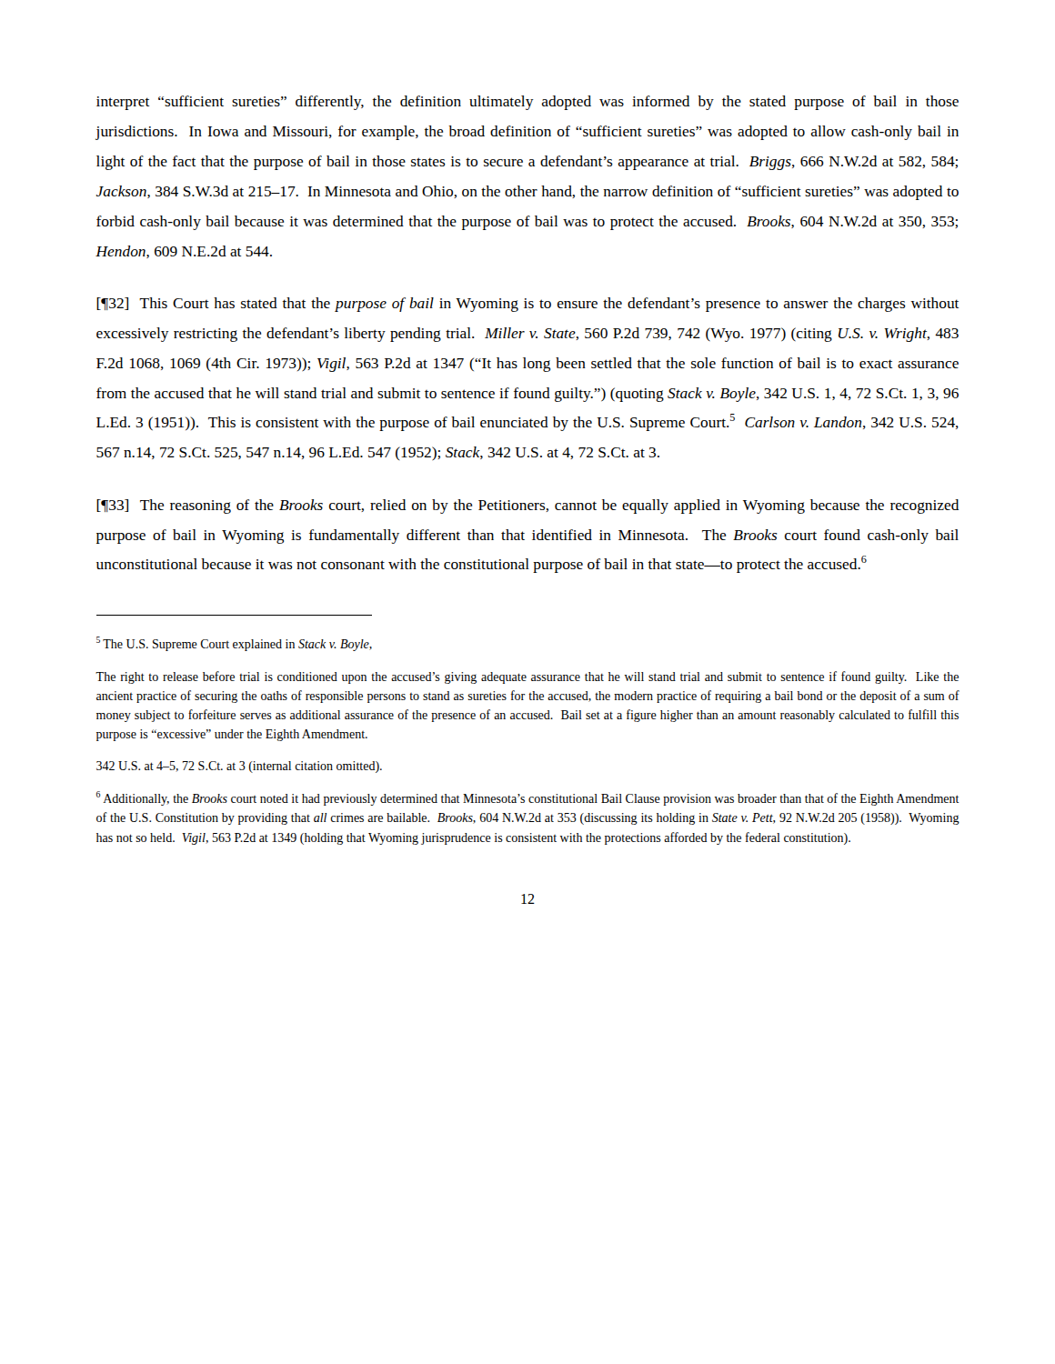interpret “sufficient sureties” differently, the definition ultimately adopted was informed by the stated purpose of bail in those jurisdictions. In Iowa and Missouri, for example, the broad definition of “sufficient sureties” was adopted to allow cash-only bail in light of the fact that the purpose of bail in those states is to secure a defendant’s appearance at trial. Briggs, 666 N.W.2d at 582, 584; Jackson, 384 S.W.3d at 215–17. In Minnesota and Ohio, on the other hand, the narrow definition of “sufficient sureties” was adopted to forbid cash-only bail because it was determined that the purpose of bail was to protect the accused. Brooks, 604 N.W.2d at 350, 353; Hendon, 609 N.E.2d at 544.
[¶32] This Court has stated that the purpose of bail in Wyoming is to ensure the defendant’s presence to answer the charges without excessively restricting the defendant’s liberty pending trial. Miller v. State, 560 P.2d 739, 742 (Wyo. 1977) (citing U.S. v. Wright, 483 F.2d 1068, 1069 (4th Cir. 1973)); Vigil, 563 P.2d at 1347 (“It has long been settled that the sole function of bail is to exact assurance from the accused that he will stand trial and submit to sentence if found guilty.”) (quoting Stack v. Boyle, 342 U.S. 1, 4, 72 S.Ct. 1, 3, 96 L.Ed. 3 (1951)). This is consistent with the purpose of bail enunciated by the U.S. Supreme Court.5 Carlson v. Landon, 342 U.S. 524, 567 n.14, 72 S.Ct. 525, 547 n.14, 96 L.Ed. 547 (1952); Stack, 342 U.S. at 4, 72 S.Ct. at 3.
[¶33] The reasoning of the Brooks court, relied on by the Petitioners, cannot be equally applied in Wyoming because the recognized purpose of bail in Wyoming is fundamentally different than that identified in Minnesota. The Brooks court found cash-only bail unconstitutional because it was not consonant with the constitutional purpose of bail in that state—to protect the accused.6
5 The U.S. Supreme Court explained in Stack v. Boyle,
The right to release before trial is conditioned upon the accused’s giving adequate assurance that he will stand trial and submit to sentence if found guilty. Like the ancient practice of securing the oaths of responsible persons to stand as sureties for the accused, the modern practice of requiring a bail bond or the deposit of a sum of money subject to forfeiture serves as additional assurance of the presence of an accused. Bail set at a figure higher than an amount reasonably calculated to fulfill this purpose is “excessive” under the Eighth Amendment.
342 U.S. at 4–5, 72 S.Ct. at 3 (internal citation omitted).
6 Additionally, the Brooks court noted it had previously determined that Minnesota’s constitutional Bail Clause provision was broader than that of the Eighth Amendment of the U.S. Constitution by providing that all crimes are bailable. Brooks, 604 N.W.2d at 353 (discussing its holding in State v. Pett, 92 N.W.2d 205 (1958)). Wyoming has not so held. Vigil, 563 P.2d at 1349 (holding that Wyoming jurisprudence is consistent with the protections afforded by the federal constitution).
12